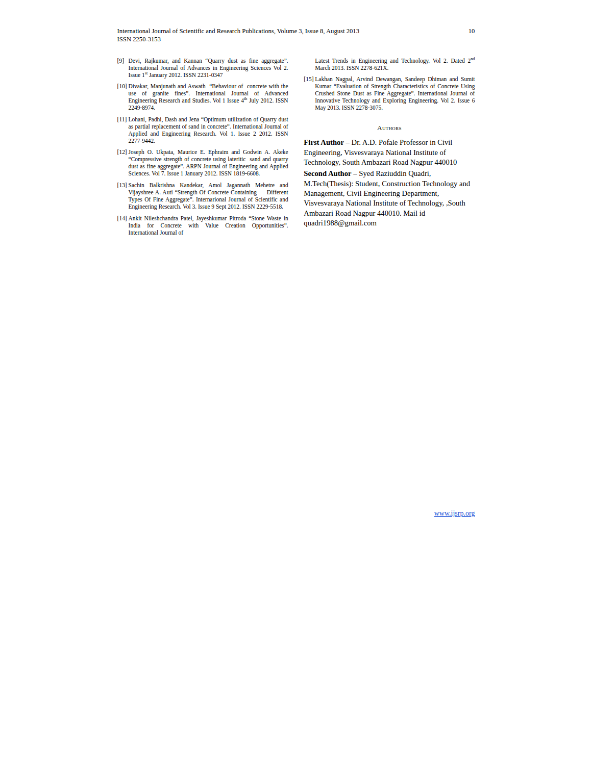International Journal of Scientific and Research Publications, Volume 3, Issue 8, August 2013
10
ISSN 2250-3153
[9] Devi, Rajkumar, and Kannan “Quarry dust as fine aggregate”. International Journal of Advances in Engineering Sciences Vol 2. Issue 1st January 2012. ISSN 2231-0347
[10] Divakar, Manjunath and Aswath “Behaviour of concrete with the use of granite fines”. International Journal of Advanced Engineering Research and Studies. Vol 1 Issue 4th July 2012. ISSN 2249-8974.
[11] Lohani, Padhi, Dash and Jena “Optimum utilization of Quarry dust as partial replacement of sand in concrete”. International Journal of Applied and Engineering Research. Vol 1. Issue 2 2012. ISSN 2277-9442.
[12] Joseph O. Ukpata, Maurice E. Ephraim and Godwin A. Akeke “Compressive strength of concrete using lateritic sand and quarry dust as fine aggregate”. ARPN Journal of Engineering and Applied Sciences. Vol 7. Issue 1 January 2012. ISSN 1819-6608.
[13] Sachin Balkrishna Kandekar, Amol Jagannath Mehetre and Vijayshree A. Auti “Strength Of Concrete Containing Different Types Of Fine Aggregate”. Internarional Journal of Scientific and Engineering Research. Vol 3. Issue 9 Sept 2012. ISSN 2229-5518.
[14] Ankit Nileshchandra Patel, Jayeshkumar Pitroda “Stone Waste in India for Concrete with Value Creation Opportunities”. International Journal of
Latest Trends in Engineering and Technology. Vol 2. Dated 2nd March 2013. ISSN 2278-621X.
[15] Lakhan Nagpal, Arvind Dewangan, Sandeep Dhiman and Sumit Kumar “Evaluation of Strength Characteristics of Concrete Using Crushed Stone Dust as Fine Aggregate”. International Journal of Innovative Technology and Exploring Engineering. Vol 2. Issue 6 May 2013. ISSN 2278-3075.
Authors
First Author – Dr. A.D. Pofale Professor in Civil Engineering, Visvesvaraya National Institute of Technology, South Ambazari Road Nagpur 440010
Second Author – Syed Raziuddin Quadri, M.Tech(Thesis): Student, Construction Technology and Management, Civil Engineering Department, Visvesvaraya National Institute of Technology, ,South Ambazari Road Nagpur 440010. Mail id quadri1988@gmail.com
www.ijsrp.org